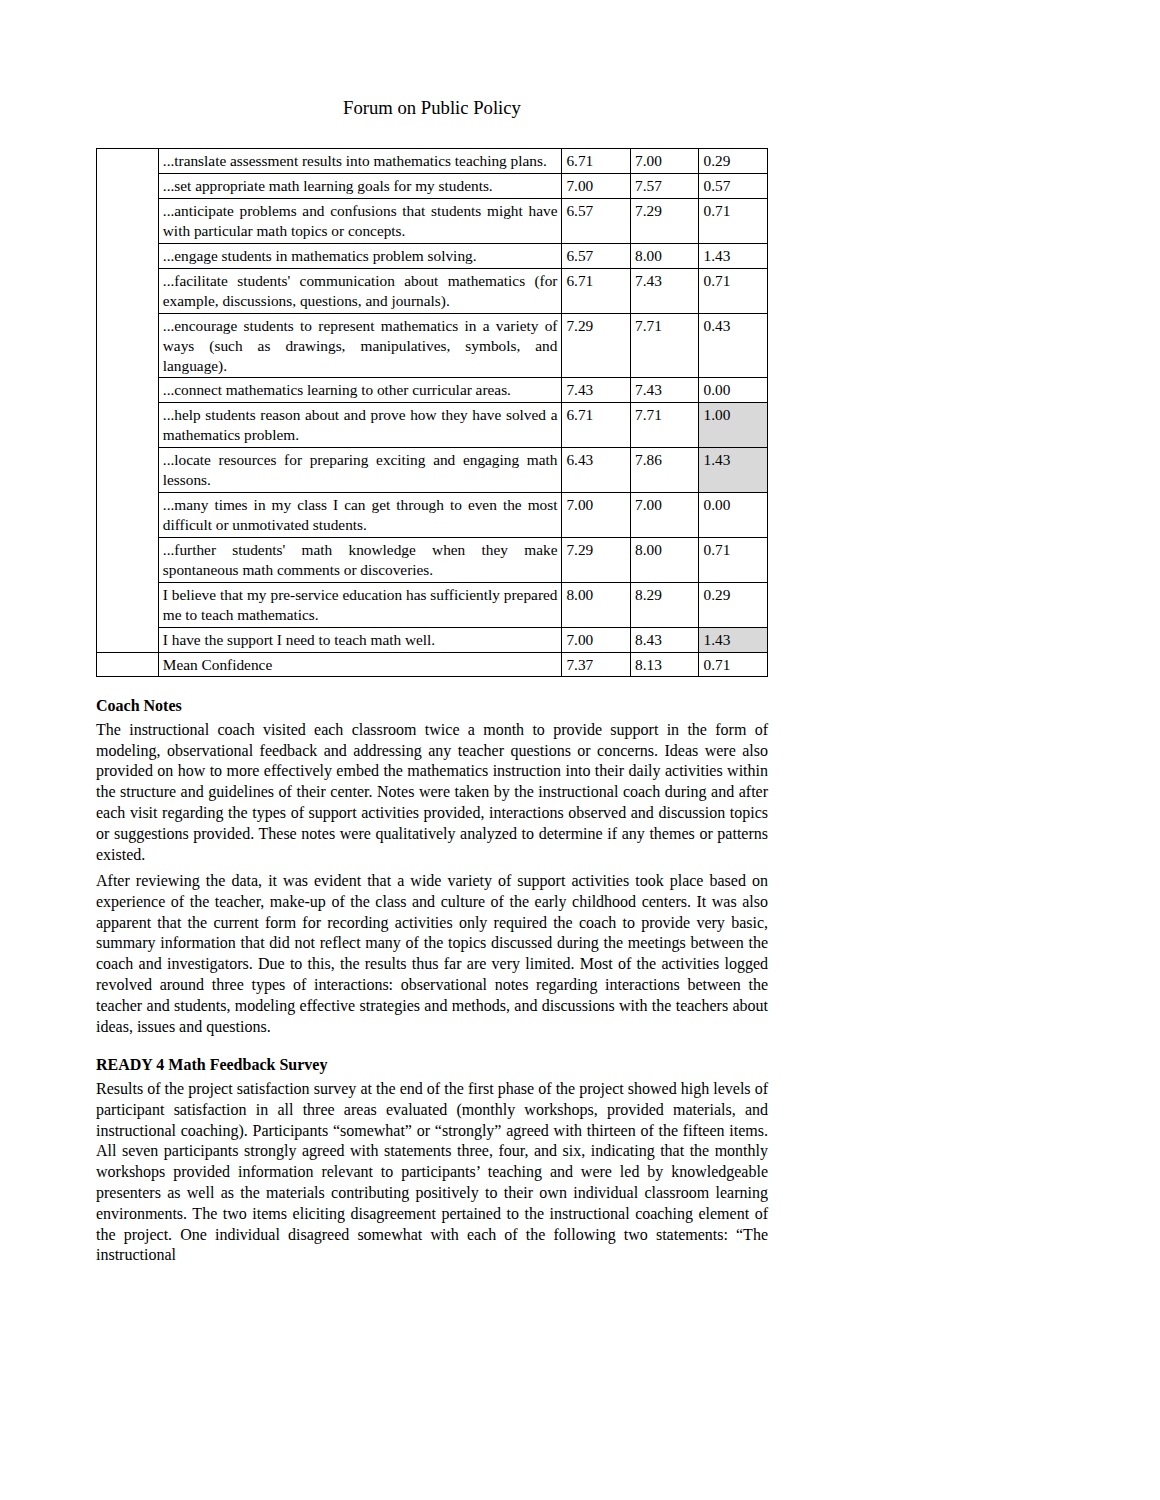Forum on Public Policy
| | ...translate assessment results into mathematics teaching plans. | 6.71 | 7.00 | 0.29 |
| ...set appropriate math learning goals for my students. | 7.00 | 7.57 | 0.57 |
| ...anticipate problems and confusions that students might have with particular math topics or concepts. | 6.57 | 7.29 | 0.71 |
| ...engage students in mathematics problem solving. | 6.57 | 8.00 | 1.43 |
| ...facilitate students' communication about mathematics (for example, discussions, questions, and journals). | 6.71 | 7.43 | 0.71 |
| ...encourage students to represent mathematics in a variety of ways (such as drawings, manipulatives, symbols, and language). | 7.29 | 7.71 | 0.43 |
| ...connect mathematics learning to other curricular areas. | 7.43 | 7.43 | 0.00 |
| ...help students reason about and prove how they have solved a mathematics problem. | 6.71 | 7.71 | 1.00 |
| ...locate resources for preparing exciting and engaging math lessons. | 6.43 | 7.86 | 1.43 |
| ...many times in my class I can get through to even the most difficult or unmotivated students. | 7.00 | 7.00 | 0.00 |
| ...further students' math knowledge when they make spontaneous math comments or discoveries. | 7.29 | 8.00 | 0.71 |
| I believe that my pre-service education has sufficiently prepared me to teach mathematics. | 8.00 | 8.29 | 0.29 |
| I have the support I need to teach math well. | 7.00 | 8.43 | 1.43 |
| | Mean Confidence | 7.37 | 8.13 | 0.71 |
Coach Notes
The instructional coach visited each classroom twice a month to provide support in the form of modeling, observational feedback and addressing any teacher questions or concerns. Ideas were also provided on how to more effectively embed the mathematics instruction into their daily activities within the structure and guidelines of their center. Notes were taken by the instructional coach during and after each visit regarding the types of support activities provided, interactions observed and discussion topics or suggestions provided. These notes were qualitatively analyzed to determine if any themes or patterns existed.
After reviewing the data, it was evident that a wide variety of support activities took place based on experience of the teacher, make-up of the class and culture of the early childhood centers. It was also apparent that the current form for recording activities only required the coach to provide very basic, summary information that did not reflect many of the topics discussed during the meetings between the coach and investigators. Due to this, the results thus far are very limited. Most of the activities logged revolved around three types of interactions: observational notes regarding interactions between the teacher and students, modeling effective strategies and methods, and discussions with the teachers about ideas, issues and questions.
READY 4 Math Feedback Survey
Results of the project satisfaction survey at the end of the first phase of the project showed high levels of participant satisfaction in all three areas evaluated (monthly workshops, provided materials, and instructional coaching). Participants “somewhat” or “strongly” agreed with thirteen of the fifteen items. All seven participants strongly agreed with statements three, four, and six, indicating that the monthly workshops provided information relevant to participants’ teaching and were led by knowledgeable presenters as well as the materials contributing positively to their own individual classroom learning environments. The two items eliciting disagreement pertained to the instructional coaching element of the project. One individual disagreed somewhat with each of the following two statements: “The instructional